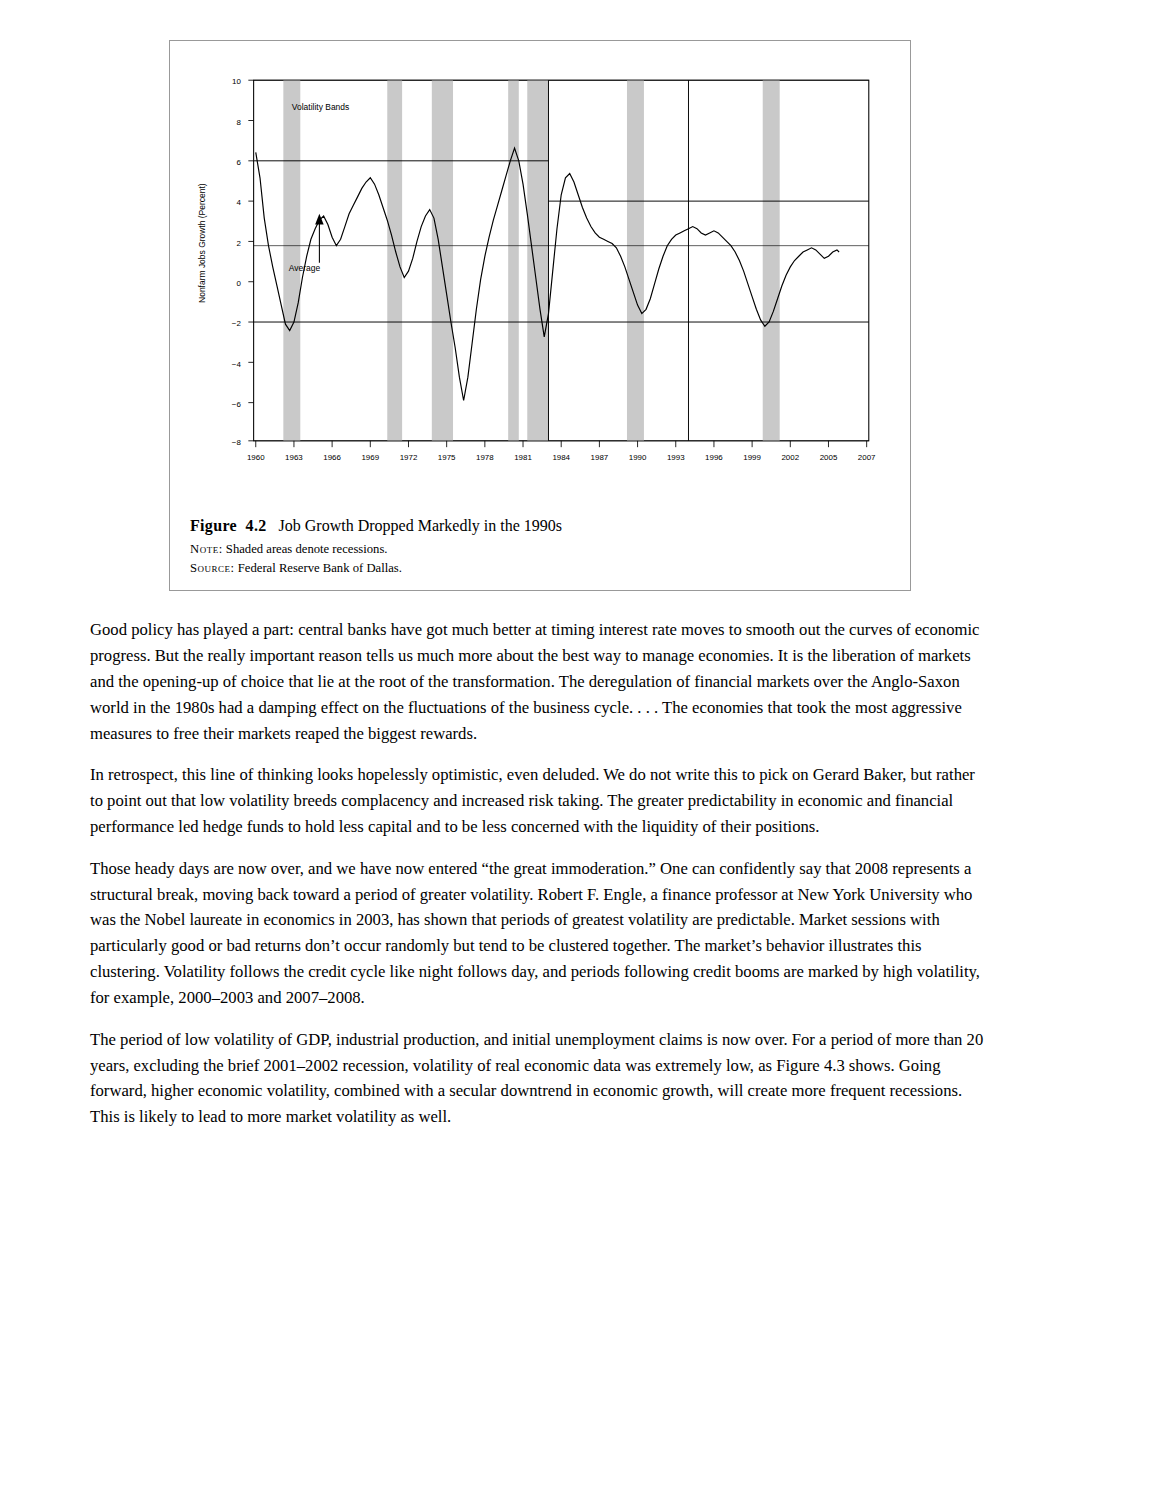Nonfarm Jobs Growth (Percent) 10 8 6 4 2 0 −2 −4 −6 −8 Volatility Bands Average 1960 1963 1966 1969 1972 1975 1978 1981 1984 1987 1990 1993 1996 1999 2002 2005 2007
Figure 4.2 Job Growth Dropped Markedly in the 1990s
Note: Shaded areas denote recessions.
Source: Federal Reserve Bank of Dallas.
Good policy has played a part: central banks have got much better at timing interest rate moves to smooth out the curves of economic progress. But the really important reason tells us much more about the best way to manage economies. It is the liberation of markets and the opening-up of choice that lie at the root of the transformation. The deregulation of financial markets over the Anglo-Saxon world in the 1980s had a damping effect on the fluctuations of the business cycle. . . . The economies that took the most aggressive measures to free their markets reaped the biggest rewards.
In retrospect, this line of thinking looks hopelessly optimistic, even deluded. We do not write this to pick on Gerard Baker, but rather to point out that low volatility breeds complacency and increased risk taking. The greater predictability in economic and financial performance led hedge funds to hold less capital and to be less concerned with the liquidity of their positions.
Those heady days are now over, and we have now entered “the great immoderation.” One can confidently say that 2008 represents a structural break, moving back toward a period of greater volatility. Robert F. Engle, a finance professor at New York University who was the Nobel laureate in economics in 2003, has shown that periods of greatest volatility are predictable. Market sessions with particularly good or bad returns don’t occur randomly but tend to be clustered together. The market’s behavior illustrates this clustering. Volatility follows the credit cycle like night follows day, and periods following credit booms are marked by high volatility, for example, 2000–2003 and 2007–2008.
The period of low volatility of GDP, industrial production, and initial unemployment claims is now over. For a period of more than 20 years, excluding the brief 2001–2002 recession, volatility of real economic data was extremely low, as Figure 4.3 shows. Going forward, higher economic volatility, combined with a secular downtrend in economic growth, will create more frequent recessions. This is likely to lead to more market volatility as well.